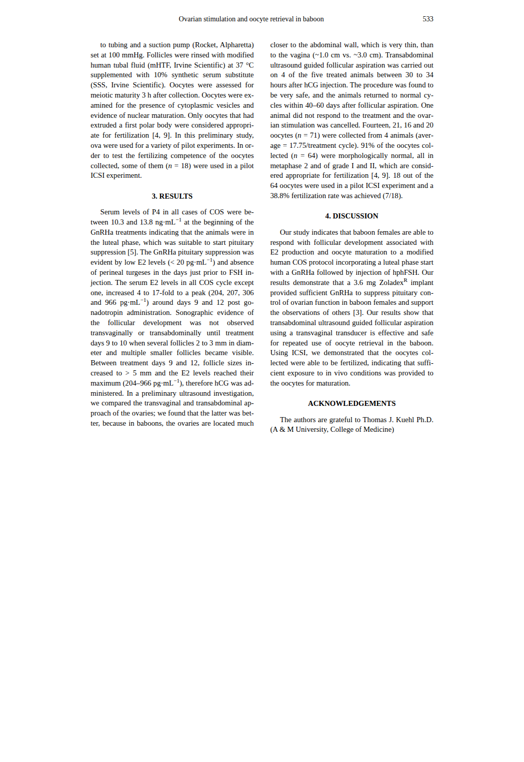Ovarian stimulation and oocyte retrieval in baboon 533
to tubing and a suction pump (Rocket, Alpharetta) set at 100 mmHg. Follicles were rinsed with modified human tubal fluid (mHTF, Irvine Scientific) at 37 °C supplemented with 10% synthetic serum substitute (SSS, Irvine Scientific). Oocytes were assessed for meiotic maturity 3 h after collection. Oocytes were examined for the presence of cytoplasmic vesicles and evidence of nuclear maturation. Only oocytes that had extruded a first polar body were considered appropriate for fertilization [4, 9]. In this preliminary study, ova were used for a variety of pilot experiments. In order to test the fertilizing competence of the oocytes collected, some of them (n = 18) were used in a pilot ICSI experiment.
3. RESULTS
Serum levels of P4 in all cases of COS were between 10.3 and 13.8 ng·mL−1 at the beginning of the GnRHa treatments indicating that the animals were in the luteal phase, which was suitable to start pituitary suppression [5]. The GnRHa pituitary suppression was evident by low E2 levels (< 20 pg·mL−1) and absence of perineal turgeses in the days just prior to FSH injection. The serum E2 levels in all COS cycle except one, increased 4 to 17-fold to a peak (204, 207, 306 and 966 pg·mL−1) around days 9 and 12 post gonadotropin administration. Sonographic evidence of the follicular development was not observed transvaginally or transabdominally until treatment days 9 to 10 when several follicles 2 to 3 mm in diameter and multiple smaller follicles became visible. Between treatment days 9 and 12, follicle sizes increased to > 5 mm and the E2 levels reached their maximum (204–966 pg·mL−1), therefore hCG was administered. In a preliminary ultrasound investigation, we compared the transvaginal and transabdominal approach of the ovaries; we found that the latter was better, because in baboons, the ovaries are located much closer to the abdominal wall, which is very thin, than to the vagina (~1.0 cm vs. ~3.0 cm). Transabdominal ultrasound guided follicular aspiration was carried out on 4 of the five treated animals between 30 to 34 hours after hCG injection. The procedure was found to be very safe, and the animals returned to normal cycles within 40–60 days after follicular aspiration. One animal did not respond to the treatment and the ovarian stimulation was cancelled. Fourteen, 21, 16 and 20 oocytes (n = 71) were collected from 4 animals (average = 17.75/treatment cycle). 91% of the oocytes collected (n = 64) were morphologically normal, all in metaphase 2 and of grade I and II, which are considered appropriate for fertilization [4, 9]. 18 out of the 64 oocytes were used in a pilot ICSI experiment and a 38.8% fertilization rate was achieved (7/18).
4. DISCUSSION
Our study indicates that baboon females are able to respond with follicular development associated with E2 production and oocyte maturation to a modified human COS protocol incorporating a luteal phase start with a GnRHa followed by injection of hphFSH. Our results demonstrate that a 3.6 mg ZoladexR implant provided sufficient GnRHa to suppress pituitary control of ovarian function in baboon females and support the observations of others [3]. Our results show that transabdominal ultrasound guided follicular aspiration using a transvaginal transducer is effective and safe for repeated use of oocyte retrieval in the baboon. Using ICSI, we demonstrated that the oocytes collected were able to be fertilized, indicating that sufficient exposure to in vivo conditions was provided to the oocytes for maturation.
ACKNOWLEDGEMENTS
The authors are grateful to Thomas J. Kuehl Ph.D. (A & M University, College of Medicine)